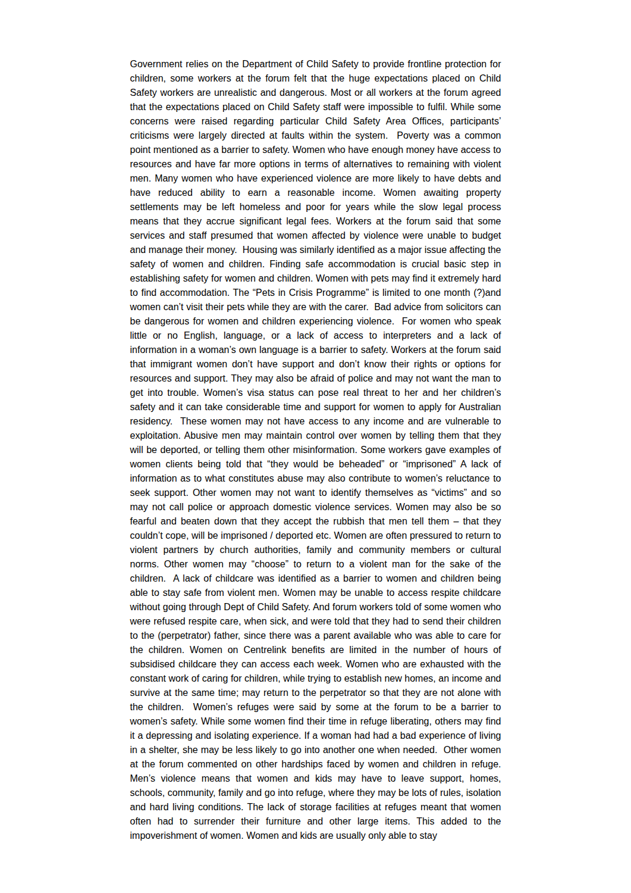Government relies on the Department of Child Safety to provide frontline protection for children, some workers at the forum felt that the huge expectations placed on Child Safety workers are unrealistic and dangerous. Most or all workers at the forum agreed that the expectations placed on Child Safety staff were impossible to fulfil. While some concerns were raised regarding particular Child Safety Area Offices, participants’ criticisms were largely directed at faults within the system. Poverty was a common point mentioned as a barrier to safety. Women who have enough money have access to resources and have far more options in terms of alternatives to remaining with violent men. Many women who have experienced violence are more likely to have debts and have reduced ability to earn a reasonable income. Women awaiting property settlements may be left homeless and poor for years while the slow legal process means that they accrue significant legal fees. Workers at the forum said that some services and staff presumed that women affected by violence were unable to budget and manage their money. Housing was similarly identified as a major issue affecting the safety of women and children. Finding safe accommodation is crucial basic step in establishing safety for women and children. Women with pets may find it extremely hard to find accommodation. The “Pets in Crisis Programme” is limited to one month (?)and women can’t visit their pets while they are with the carer. Bad advice from solicitors can be dangerous for women and children experiencing violence. For women who speak little or no English, language, or a lack of access to interpreters and a lack of information in a woman’s own language is a barrier to safety. Workers at the forum said that immigrant women don’t have support and don’t know their rights or options for resources and support. They may also be afraid of police and may not want the man to get into trouble. Women’s visa status can pose real threat to her and her children’s safety and it can take considerable time and support for women to apply for Australian residency. These women may not have access to any income and are vulnerable to exploitation. Abusive men may maintain control over women by telling them that they will be deported, or telling them other misinformation. Some workers gave examples of women clients being told that “they would be beheaded” or “imprisoned” A lack of information as to what constitutes abuse may also contribute to women’s reluctance to seek support. Other women may not want to identify themselves as “victims” and so may not call police or approach domestic violence services. Women may also be so fearful and beaten down that they accept the rubbish that men tell them – that they couldn’t cope, will be imprisoned / deported etc. Women are often pressured to return to violent partners by church authorities, family and community members or cultural norms. Other women may “choose” to return to a violent man for the sake of the children. A lack of childcare was identified as a barrier to women and children being able to stay safe from violent men. Women may be unable to access respite childcare without going through Dept of Child Safety. And forum workers told of some women who were refused respite care, when sick, and were told that they had to send their children to the (perpetrator) father, since there was a parent available who was able to care for the children. Women on Centrelink benefits are limited in the number of hours of subsidised childcare they can access each week. Women who are exhausted with the constant work of caring for children, while trying to establish new homes, an income and survive at the same time; may return to the perpetrator so that they are not alone with the children. Women’s refuges were said by some at the forum to be a barrier to women’s safety. While some women find their time in refuge liberating, others may find it a depressing and isolating experience. If a woman had had a bad experience of living in a shelter, she may be less likely to go into another one when needed. Other women at the forum commented on other hardships faced by women and children in refuge. Men’s violence means that women and kids may have to leave support, homes, schools, community, family and go into refuge, where they may be lots of rules, isolation and hard living conditions. The lack of storage facilities at refuges meant that women often had to surrender their furniture and other large items. This added to the impoverishment of women. Women and kids are usually only able to stay